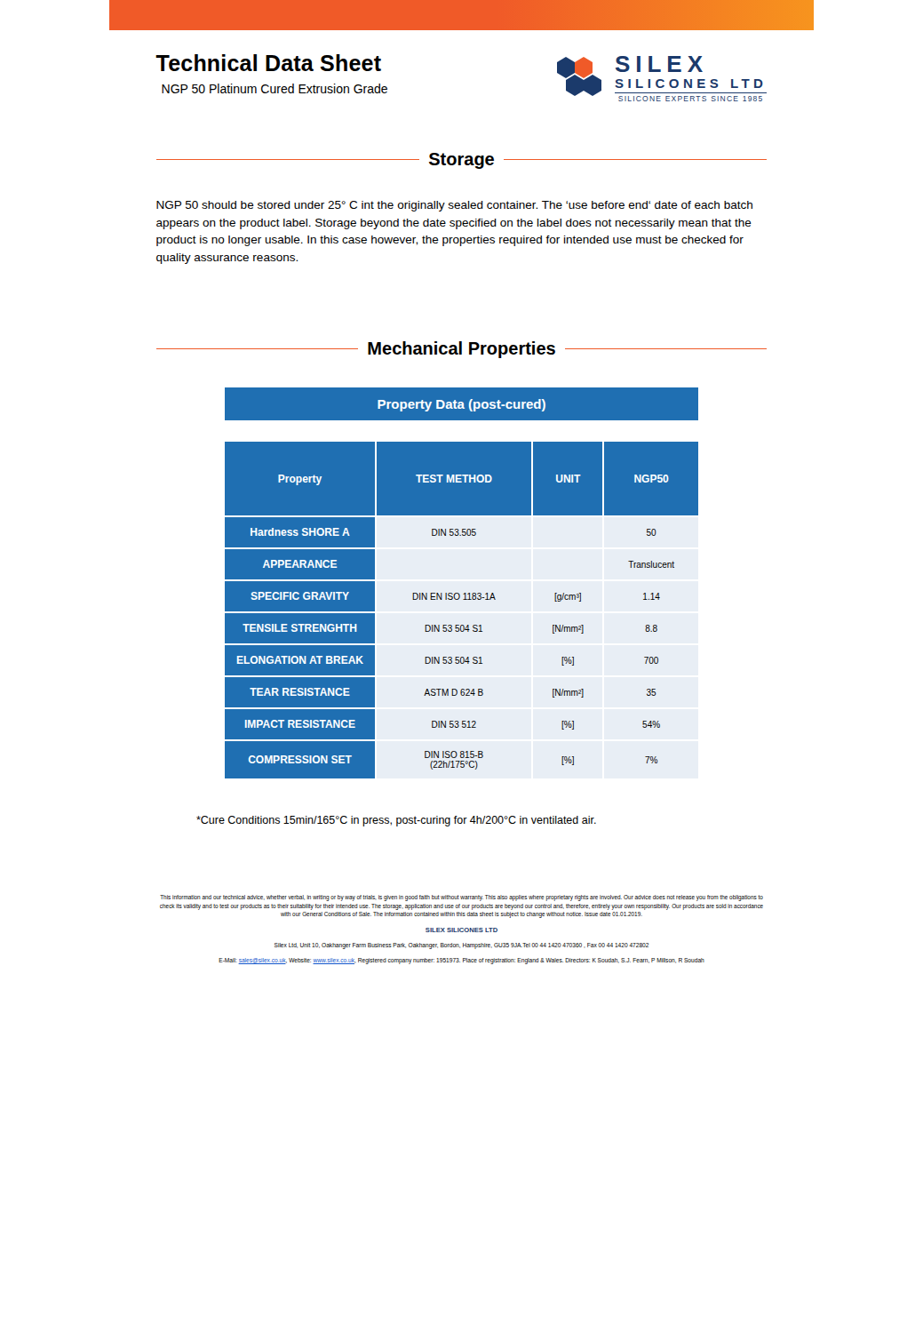Technical Data Sheet
NGP 50 Platinum Cured Extrusion Grade
SILEX SILICONES LTD SILICONE EXPERTS SINCE 1985
Storage
NGP 50 should be stored under 25° C int the originally sealed container. The ‘use before end‘ date of each batch appears on the product label. Storage beyond the date specified on the label does not necessarily mean that the product is no longer usable. In this case however, the properties required for intended use must be checked for quality assurance reasons.
Mechanical Properties
| Property Data (post-cured) |
| Property | TEST METHOD | UNIT | NGP50 |
| Hardness SHORE A | DIN 53.505 | | 50 |
| APPEARANCE | | | Translucent |
| SPECIFIC GRAVITY | DIN EN ISO 1183-1A | [g/cm³] | 1.14 |
| TENSILE STRENGHTH | DIN 53 504 S1 | [N/mm²] | 8.8 |
| ELONGATION AT BREAK | DIN 53 504 S1 | [%] | 700 |
| TEAR RESISTANCE | ASTM D 624 B | [N/mm²] | 35 |
| IMPACT RESISTANCE | DIN 53 512 | [%] | 54% |
| COMPRESSION SET | DIN ISO 815-B (22h/175°C) | [%] | 7% |
*Cure Conditions 15min/165°C in press, post-curing for 4h/200°C in ventilated air.
This information and our technical advice, whether verbal, in writing or by way of trials, is given in good faith but without warranty. This also applies where proprietary rights are involved. Our advice does not release you from the obligations to check its validity and to test our products as to their suitability for their intended use. The storage, application and use of our products are beyond our control and, therefore, entirely your own responsibility. Our products are sold in accordance with our General Conditions of Sale. The information contained within this data sheet is subject to change without notice. Issue date 01.01.2019.
SILEX SILICONES LTD
Silex Ltd, Unit 10, Oakhanger Farm Business Park, Oakhanger, Bordon, Hampshire, GU35 9JA.Tel 00 44 1420 470360 , Fax 00 44 1420 472802
E-Mail: sales@silex.co.uk, Website: www.silex.co.uk, Registered company number: 1951973. Place of registration: England & Wales. Directors: K Soudah, S.J. Fearn, P Millson, R Soudah